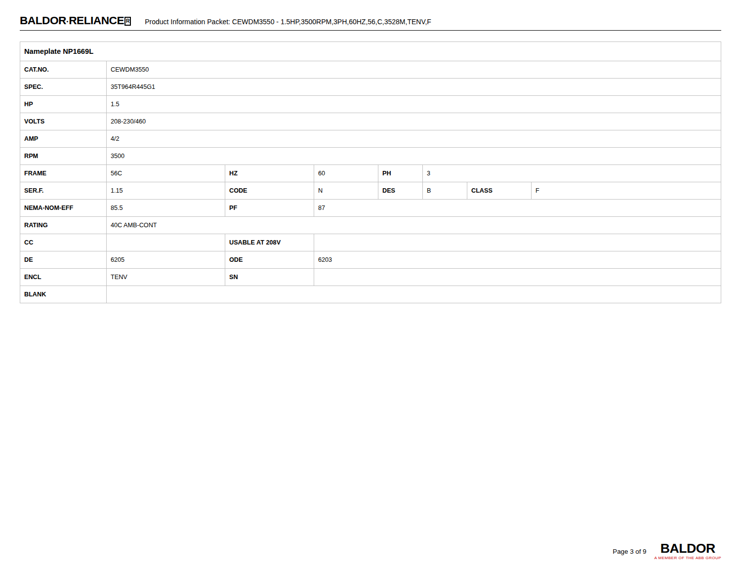BALDOR·RELIANCE R
Product Information Packet: CEWDM3550 - 1.5HP,3500RPM,3PH,60HZ,56,C,3528M,TENV,F
| Nameplate NP1669L |
| CAT.NO. | CEWDM3550 |
| SPEC. | 35T964R445G1 |
| HP | 1.5 |
| VOLTS | 208-230/460 |
| AMP | 4/2 |
| RPM | 3500 |
| FRAME | 56C | HZ | 60 | PH | 3 |
| SER.F. | 1.15 | CODE | N | DES | B | CLASS | F |
| NEMA-NOM-EFF | 85.5 | PF | 87 |
| RATING | 40C AMB-CONT |
| CC | | USABLE AT 208V | |
| DE | 6205 | ODE | 6203 |
| ENCL | TENV | SN | |
| BLANK | |
Page 3 of 9
BALDOR
A MEMBER OF THE ABB GROUP